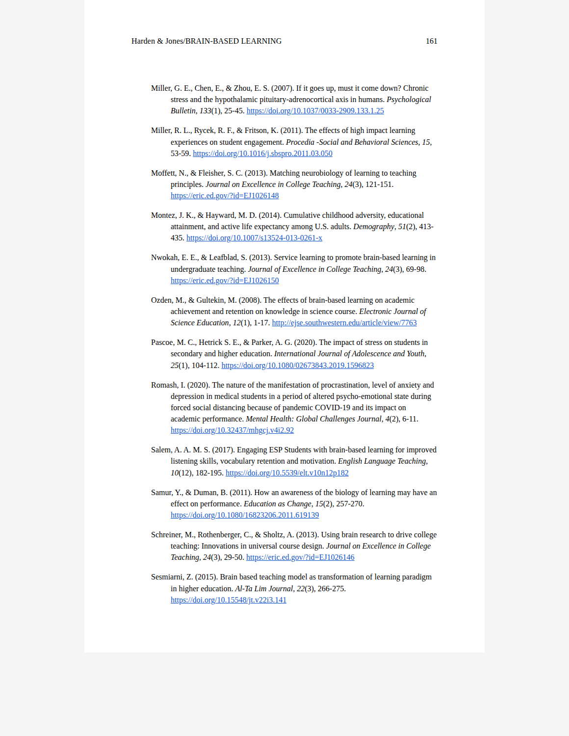Harden & Jones/BRAIN-BASED LEARNING 161
Miller, G. E., Chen, E., & Zhou, E. S. (2007). If it goes up, must it come down? Chronic stress and the hypothalamic pituitary-adrenocortical axis in humans. Psychological Bulletin, 133(1), 25-45. https://doi.org/10.1037/0033-2909.133.1.25
Miller, R. L., Rycek, R. F., & Fritson, K. (2011). The effects of high impact learning experiences on student engagement. Procedia -Social and Behavioral Sciences, 15, 53-59. https://doi.org/10.1016/j.sbspro.2011.03.050
Moffett, N., & Fleisher, S. C. (2013). Matching neurobiology of learning to teaching principles. Journal on Excellence in College Teaching, 24(3), 121-151. https://eric.ed.gov/?id=EJ1026148
Montez, J. K., & Hayward, M. D. (2014). Cumulative childhood adversity, educational attainment, and active life expectancy among U.S. adults. Demography, 51(2), 413-435. https://doi.org/10.1007/s13524-013-0261-x
Nwokah, E. E., & Leafblad, S. (2013). Service learning to promote brain-based learning in undergraduate teaching. Journal of Excellence in College Teaching, 24(3), 69-98. https://eric.ed.gov/?id=EJ1026150
Ozden, M., & Gultekin, M. (2008). The effects of brain-based learning on academic achievement and retention on knowledge in science course. Electronic Journal of Science Education, 12(1), 1-17. http://ejse.southwestern.edu/article/view/7763
Pascoe, M. C., Hetrick S. E., & Parker, A. G. (2020). The impact of stress on students in secondary and higher education. International Journal of Adolescence and Youth, 25(1), 104-112. https://doi.org/10.1080/02673843.2019.1596823
Romash, I. (2020). The nature of the manifestation of procrastination, level of anxiety and depression in medical students in a period of altered psycho-emotional state during forced social distancing because of pandemic COVID-19 and its impact on academic performance. Mental Health: Global Challenges Journal, 4(2), 6-11. https://doi.org/10.32437/mhgcj.v4i2.92
Salem, A. A. M. S. (2017). Engaging ESP Students with brain-based learning for improved listening skills, vocabulary retention and motivation. English Language Teaching, 10(12), 182-195. https://doi.org/10.5539/elt.v10n12p182
Samur, Y., & Duman, B. (2011). How an awareness of the biology of learning may have an effect on performance. Education as Change, 15(2), 257-270. https://doi.org/10.1080/16823206.2011.619139
Schreiner, M., Rothenberger, C., & Sholtz, A. (2013). Using brain research to drive college teaching: Innovations in universal course design. Journal on Excellence in College Teaching, 24(3), 29-50. https://eric.ed.gov/?id=EJ1026146
Sesmiarni, Z. (2015). Brain based teaching model as transformation of learning paradigm in higher education. Al-Ta Lim Journal, 22(3), 266-275. https://doi.org/10.15548/jt.v22i3.141